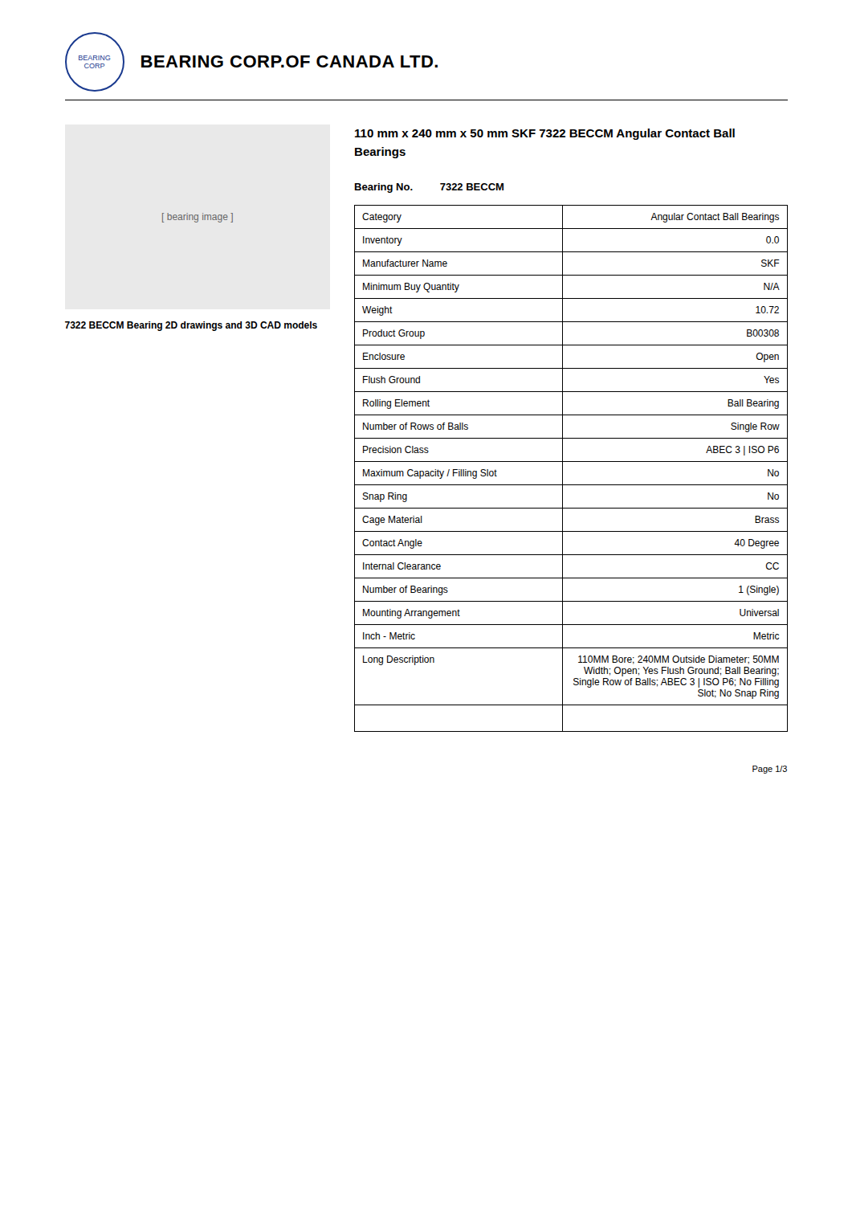BEARING
CORP
BEARING CORP.OF CANADA LTD.
[ bearing image ]
7322 BECCM Bearing 2D drawings and 3D CAD models
110 mm x 240 mm x 50 mm SKF 7322 BECCM Angular Contact Ball Bearings
Bearing No. 7322 BECCM
| Category | Angular Contact Ball Bearings |
| Inventory | 0.0 |
| Manufacturer Name | SKF |
| Minimum Buy Quantity | N/A |
| Weight | 10.72 |
| Product Group | B00308 |
| Enclosure | Open |
| Flush Ground | Yes |
| Rolling Element | Ball Bearing |
| Number of Rows of Balls | Single Row |
| Precision Class | ABEC 3 / ISO P6 |
| Maximum Capacity / Filling Slot | No |
| Snap Ring | No |
| Cage Material | Brass |
| Contact Angle | 40 Degree |
| Internal Clearance | CC |
| Number of Bearings | 1 (Single) |
| Mounting Arrangement | Universal |
| Inch - Metric | Metric |
| Long Description | 110MM Bore; 240MM Outside Diameter; 50MM Width; Open; Yes Flush Ground; Ball Bearing; Single Row of Balls; ABEC 3 / ISO P6; No Filling Slot; No Snap Ring |
Page 1/3